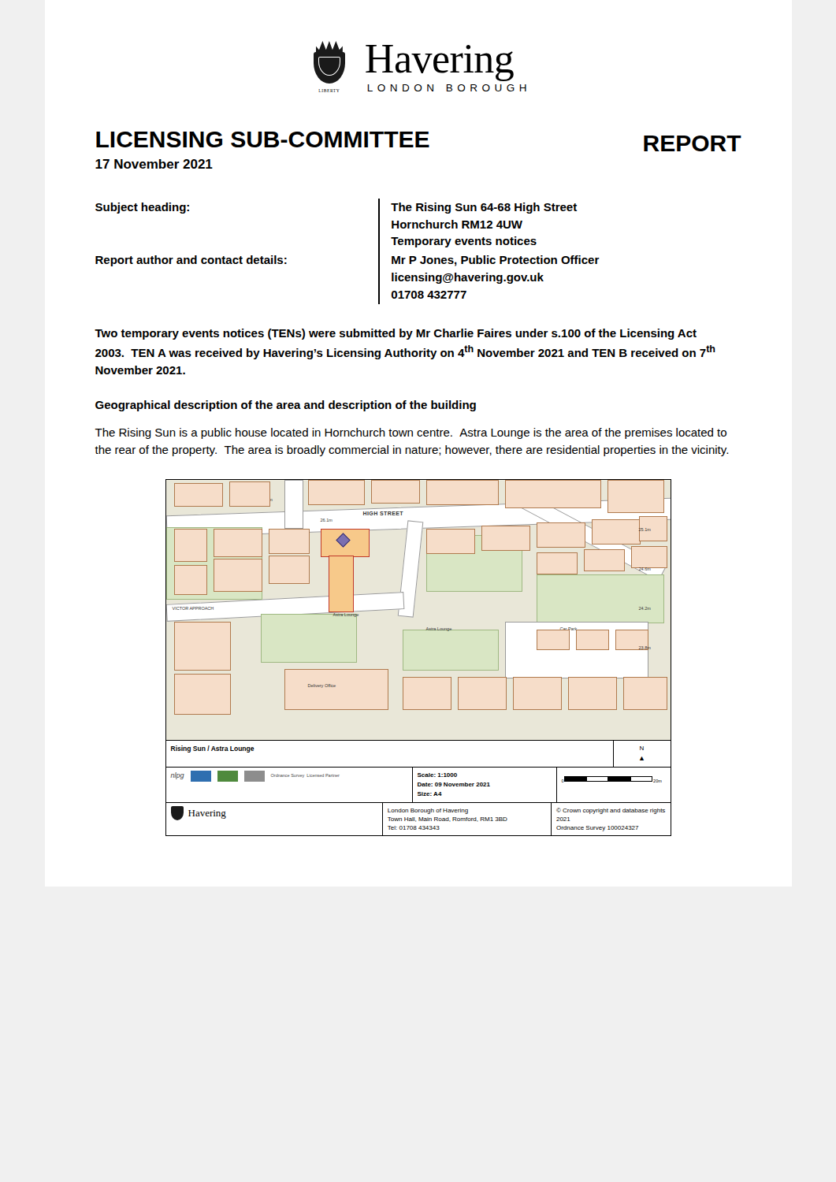Liberty
Havering
LONDON BOROUGH
REPORT
LICENSING SUB-COMMITTEE
17 November 2021
| Subject heading: | The Rising Sun 64-68 High Street Hornchurch RM12 4UW Temporary events notices |
| Report author and contact details: | Mr P Jones, Public Protection Officer licensing@havering.gov.uk 01708 432777 |
Two temporary events notices (TENs) were submitted by Mr Charlie Faires under s.100 of the Licensing Act 2003. TEN A was received by Havering’s Licensing Authority on 4th November 2021 and TEN B received on 7th November 2021.
Geographical description of the area and description of the building
The Rising Sun is a public house located in Hornchurch town centre. Astra Lounge is the area of the premises located to the rear of the property. The area is broadly commercial in nature; however, there are residential properties in the vicinity.
N
HIGH STREET
26.8m
26.3m
25.9m
26.1m
VICTOR APPROACH
JUNCTION WAY
Astra Lounge
Car Park
Astra Lounge
Delivery Office
25.1m
24.6m
24.2m
23.8m
Rising Sun / Astra Lounge
N
▲
nlpg Ordnance Survey Licensed Partner
Scale: 1:1000
Date: 09 November 2021
Size: A4
0 20m
Havering
London Borough of Havering
Town Hall, Main Road, Romford, RM1 3BD
Tel: 01708 434343
© Crown copyright and database rights 2021
Ordnance Survey 100024327